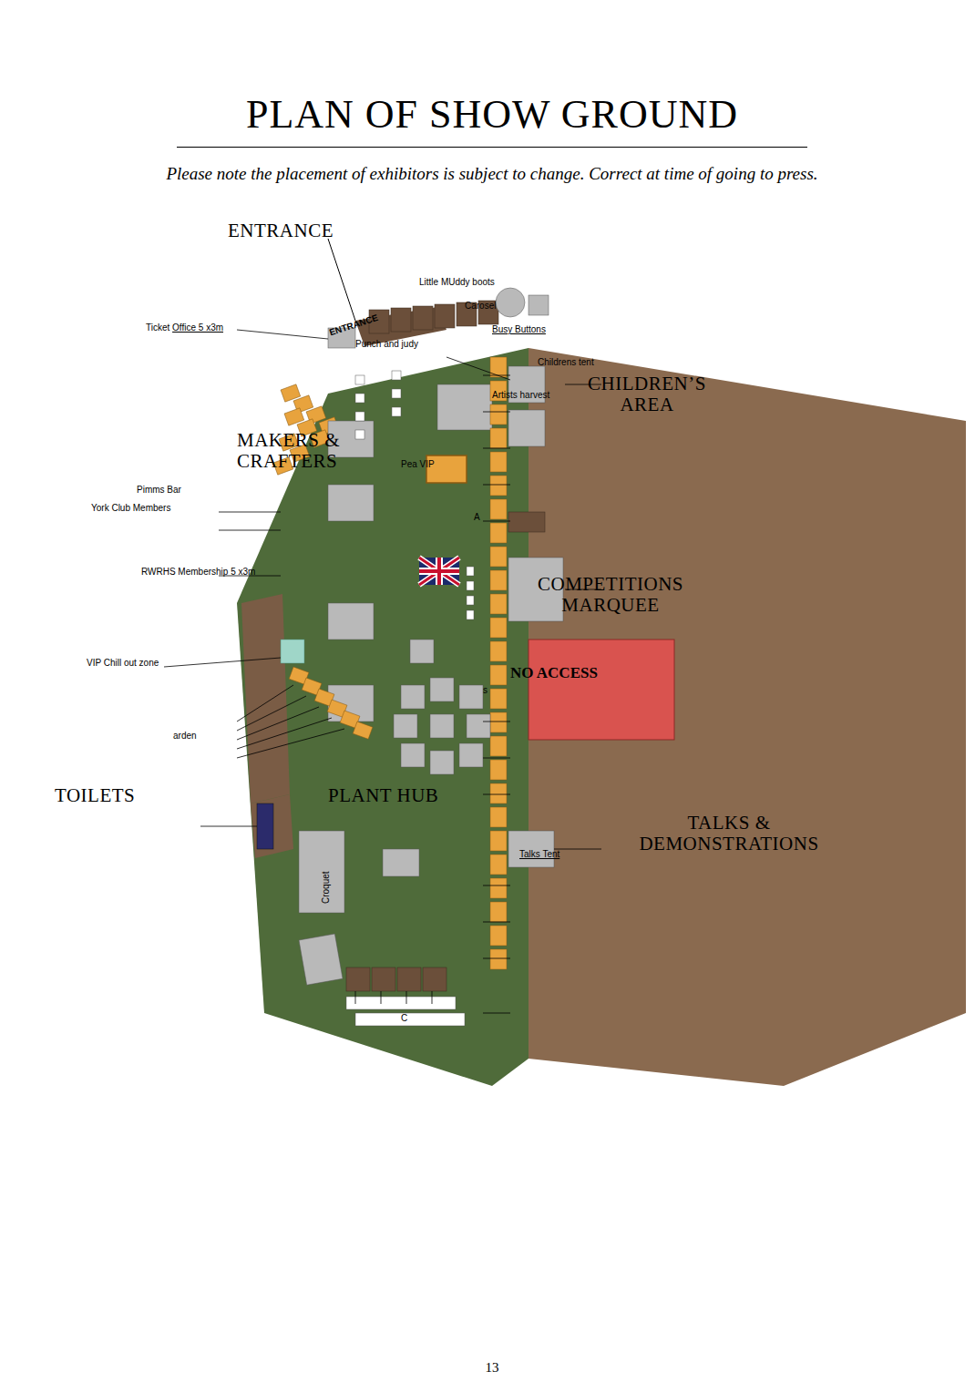PLAN OF SHOW GROUND
Please note the placement of exhibitors is subject to change. Correct at time of going to press.
ENTRANCE
ENTRANCE
Ticket Office 5 x3m
Punch and judy
Little MUddy boots
Carosel
Busy Buttons
Childrens tent
Artists harvest
CHILDREN’S
AREA
MAKERS &
CRAFTERS
Pea VIP
Pimms Bar
York Club Members
RWRHS Membership 5 x3m
VIP Chill out zone
A
COMPETITIONS
MARQUEE
NO ACCESS
s
arden
TOILETS
PLANT HUB
Croquet
TALKS &
DEMONSTRATIONS
Talks Tent
C
13